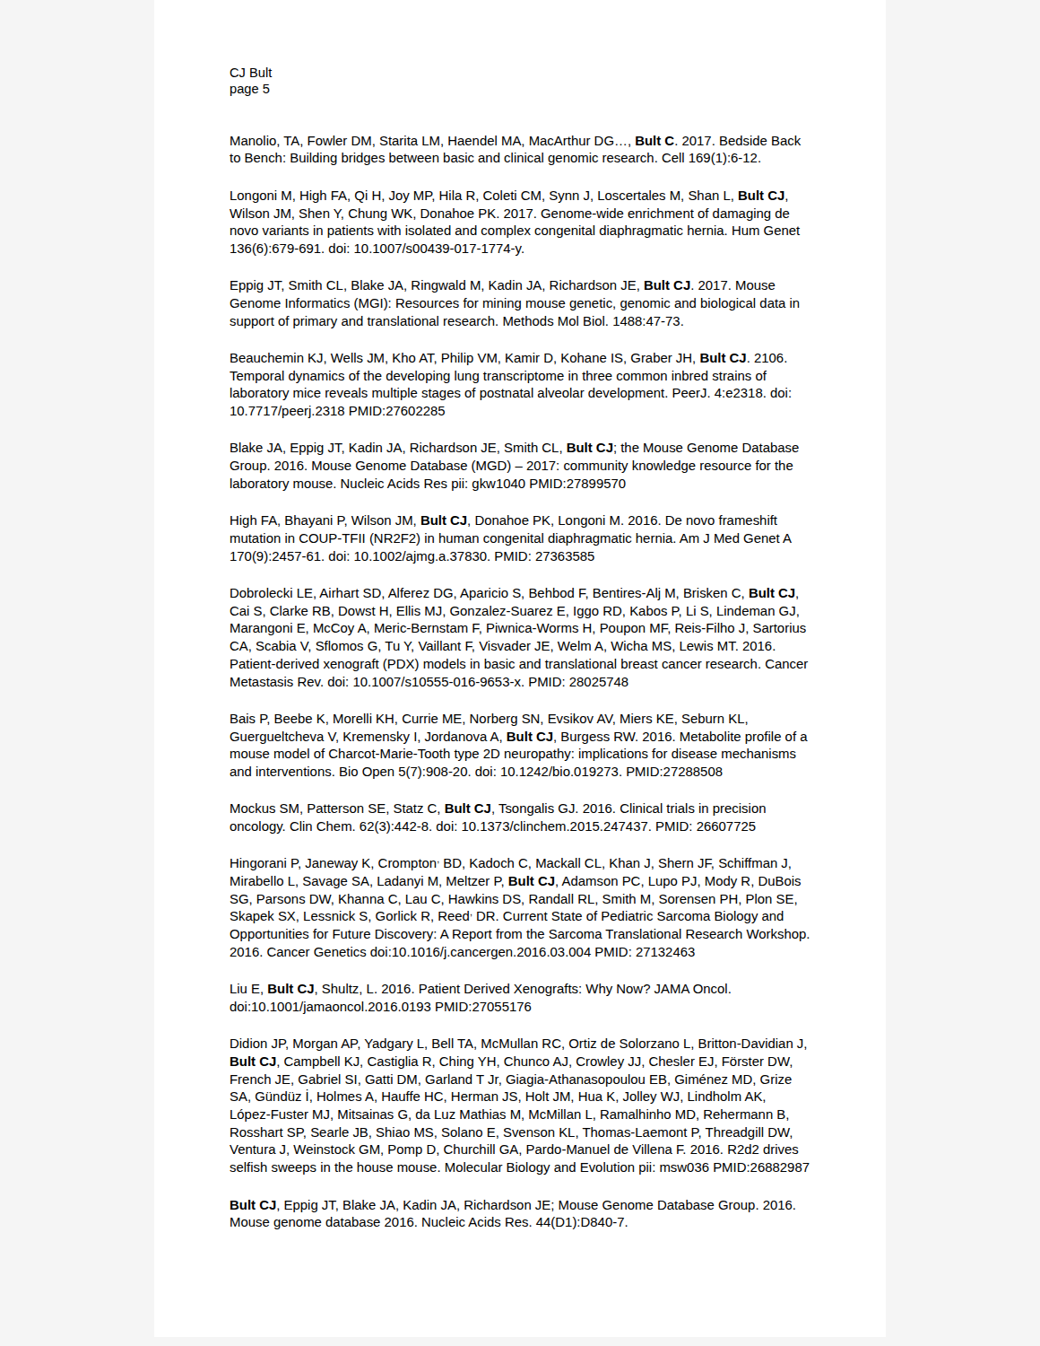CJ Bult page 5
Manolio, TA, Fowler DM, Starita LM, Haendel MA, MacArthur DG…, Bult C. 2017. Bedside Back to Bench: Building bridges between basic and clinical genomic research. Cell 169(1):6-12.
Longoni M, High FA, Qi H, Joy MP, Hila R, Coleti CM, Synn J, Loscertales M, Shan L, Bult CJ, Wilson JM, Shen Y, Chung WK, Donahoe PK. 2017. Genome-wide enrichment of damaging de novo variants in patients with isolated and complex congenital diaphragmatic hernia. Hum Genet 136(6):679-691. doi: 10.1007/s00439-017-1774-y.
Eppig JT, Smith CL, Blake JA, Ringwald M, Kadin JA, Richardson JE, Bult CJ. 2017. Mouse Genome Informatics (MGI): Resources for mining mouse genetic, genomic and biological data in support of primary and translational research. Methods Mol Biol. 1488:47-73.
Beauchemin KJ, Wells JM, Kho AT, Philip VM, Kamir D, Kohane IS, Graber JH, Bult CJ. 2106. Temporal dynamics of the developing lung transcriptome in three common inbred strains of laboratory mice reveals multiple stages of postnatal alveolar development. PeerJ. 4:e2318. doi: 10.7717/peerj.2318 PMID:27602285
Blake JA, Eppig JT, Kadin JA, Richardson JE, Smith CL, Bult CJ; the Mouse Genome Database Group. 2016. Mouse Genome Database (MGD) – 2017: community knowledge resource for the laboratory mouse. Nucleic Acids Res pii: gkw1040 PMID:27899570
High FA, Bhayani P, Wilson JM, Bult CJ, Donahoe PK, Longoni M. 2016. De novo frameshift mutation in COUP-TFII (NR2F2) in human congenital diaphragmatic hernia. Am J Med Genet A 170(9):2457-61. doi: 10.1002/ajmg.a.37830. PMID: 27363585
Dobrolecki LE, Airhart SD, Alferez DG, Aparicio S, Behbod F, Bentires-Alj M, Brisken C, Bult CJ, Cai S, Clarke RB, Dowst H, Ellis MJ, Gonzalez-Suarez E, Iggo RD, Kabos P, Li S, Lindeman GJ, Marangoni E, McCoy A, Meric-Bernstam F, Piwnica-Worms H, Poupon MF, Reis-Filho J, Sartorius CA, Scabia V, Sflomos G, Tu Y, Vaillant F, Visvader JE, Welm A, Wicha MS, Lewis MT. 2016. Patient-derived xenograft (PDX) models in basic and translational breast cancer research. Cancer Metastasis Rev. doi: 10.1007/s10555-016-9653-x. PMID: 28025748
Bais P, Beebe K, Morelli KH, Currie ME, Norberg SN, Evsikov AV, Miers KE, Seburn KL, Guergueltcheva V, Kremensky I, Jordanova A, Bult CJ, Burgess RW. 2016. Metabolite profile of a mouse model of Charcot-Marie-Tooth type 2D neuropathy: implications for disease mechanisms and interventions. Bio Open 5(7):908-20. doi: 10.1242/bio.019273. PMID:27288508
Mockus SM, Patterson SE, Statz C, Bult CJ, Tsongalis GJ. 2016. Clinical trials in precision oncology. Clin Chem. 62(3):442-8. doi: 10.1373/clinchem.2015.247437. PMID: 26607725
Hingorani P, Janeway K, Crompton, BD, Kadoch C, Mackall CL, Khan J, Shern JF, Schiffman J, Mirabello L, Savage SA, Ladanyi M, Meltzer P, Bult CJ, Adamson PC, Lupo PJ, Mody R, DuBois SG, Parsons DW, Khanna C, Lau C, Hawkins DS, Randall RL, Smith M, Sorensen PH, Plon SE, Skapek SX, Lessnick S, Gorlick R, Reed, DR. Current State of Pediatric Sarcoma Biology and Opportunities for Future Discovery: A Report from the Sarcoma Translational Research Workshop. 2016. Cancer Genetics doi:10.1016/j.cancergen.2016.03.004 PMID: 27132463
Liu E, Bult CJ, Shultz, L. 2016. Patient Derived Xenografts: Why Now? JAMA Oncol. doi:10.1001/jamaoncol.2016.0193 PMID:27055176
Didion JP, Morgan AP, Yadgary L, Bell TA, McMullan RC, Ortiz de Solorzano L, Britton-Davidian J, Bult CJ, Campbell KJ, Castiglia R, Ching YH, Chunco AJ, Crowley JJ, Chesler EJ, Förster DW, French JE, Gabriel SI, Gatti DM, Garland T Jr, Giagia-Athanasopoulou EB, Giménez MD, Grize SA, Gündüz İ, Holmes A, Hauffe HC, Herman JS, Holt JM, Hua K, Jolley WJ, Lindholm AK, López-Fuster MJ, Mitsainas G, da Luz Mathias M, McMillan L, Ramalhinho MD, Rehermann B, Rosshart SP, Searle JB, Shiao MS, Solano E, Svenson KL, Thomas-Laemont P, Threadgill DW, Ventura J, Weinstock GM, Pomp D, Churchill GA, Pardo-Manuel de Villena F. 2016. R2d2 drives selfish sweeps in the house mouse. Molecular Biology and Evolution pii: msw036 PMID:26882987
Bult CJ, Eppig JT, Blake JA, Kadin JA, Richardson JE; Mouse Genome Database Group. 2016. Mouse genome database 2016. Nucleic Acids Res. 44(D1):D840-7.